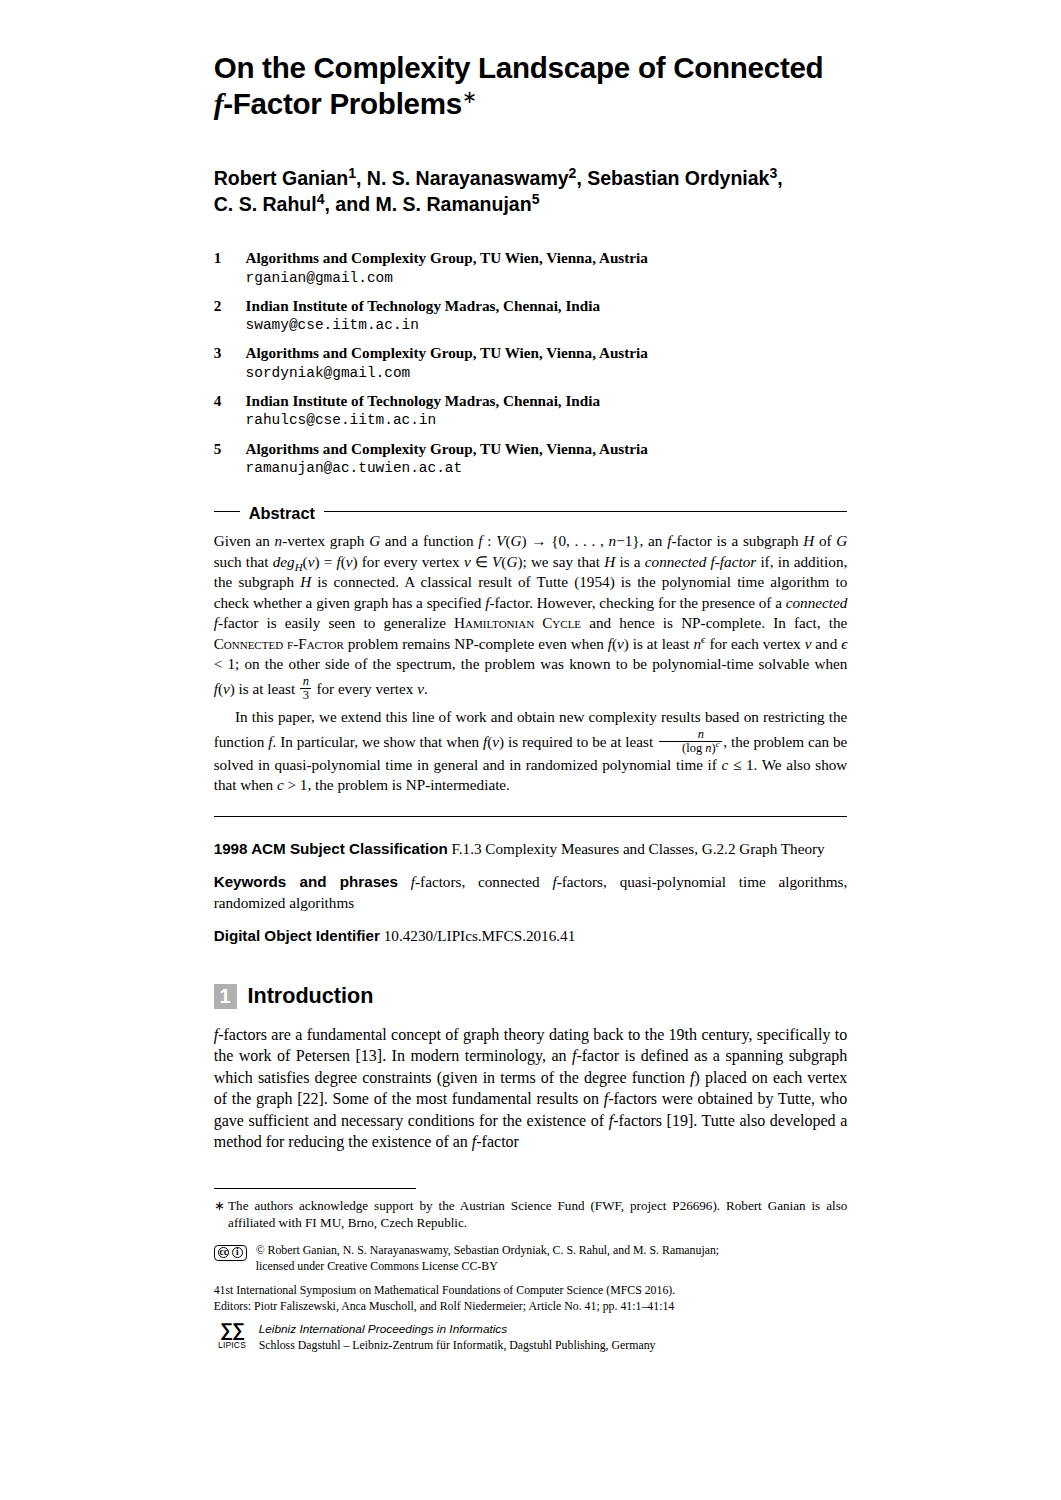On the Complexity Landscape of Connected
f-Factor Problems∗
Robert Ganian1, N. S. Narayanaswamy2, Sebastian Ordyniak3,
C. S. Rahul4, and M. S. Ramanujan5
1 Algorithms and Complexity Group, TU Wien, Vienna, Austria rganian@gmail.com
2 Indian Institute of Technology Madras, Chennai, India swamy@cse.iitm.ac.in
3 Algorithms and Complexity Group, TU Wien, Vienna, Austria sordyniak@gmail.com
4 Indian Institute of Technology Madras, Chennai, India rahulcs@cse.iitm.ac.in
5 Algorithms and Complexity Group, TU Wien, Vienna, Austria ramanujan@ac.tuwien.ac.at
Abstract
Given an n-vertex graph G and a function f : V(G) → {0, . . . , n−1}, an f-factor is a subgraph H of G such that degH(v) = f(v) for every vertex v ∈ V(G); we say that H is a connected f-factor if, in addition, the subgraph H is connected. A classical result of Tutte (1954) is the polynomial time algorithm to check whether a given graph has a specified f-factor. However, checking for the presence of a connected f-factor is easily seen to generalize Hamiltonian Cycle and hence is NP-complete. In fact, the Connected f-Factor problem remains NP-complete even when f(v) is at least nϵ for each vertex v and ϵ < 1; on the other side of the spectrum, the problem was known to be polynomial-time solvable when f(v) is at least n 3 for every vertex v.
In this paper, we extend this line of work and obtain new complexity results based on restricting the function f. In particular, we show that when f(v) is required to be at least n(log n)c, the problem can be solved in quasi-polynomial time in general and in randomized polynomial time if c ≤ 1. We also show that when c > 1, the problem is NP-intermediate.
1998 ACM Subject Classification F.1.3 Complexity Measures and Classes, G.2.2 Graph Theory
Keywords and phrases f-factors, connected f-factors, quasi-polynomial time algorithms, randomized algorithms
Digital Object Identifier 10.4230/LIPIcs.MFCS.2016.41
1 Introduction
f-factors are a fundamental concept of graph theory dating back to the 19th century, specifically to the work of Petersen [13]. In modern terminology, an f-factor is defined as a spanning subgraph which satisfies degree constraints (given in terms of the degree function f) placed on each vertex of the graph [22]. Some of the most fundamental results on f-factors were obtained by Tutte, who gave sufficient and necessary conditions for the existence of f-factors [19]. Tutte also developed a method for reducing the existence of an f-factor
∗ The authors acknowledge support by the Austrian Science Fund (FWF, project P26696). Robert Ganian is also affiliated with FI MU, Brno, Czech Republic.
cc i
© Robert Ganian, N. S. Narayanaswamy, Sebastian Ordyniak, C. S. Rahul, and M. S. Ramanujan;
licensed under Creative Commons License CC-BY
41st International Symposium on Mathematical Foundations of Computer Science (MFCS 2016).
Editors: Piotr Faliszewski, Anca Muscholl, and Rolf Niedermeier; Article No. 41; pp. 41:1–41:14
∑∑ LIPICS
Leibniz International Proceedings in Informatics
Schloss Dagstuhl – Leibniz-Zentrum für Informatik, Dagstuhl Publishing, Germany